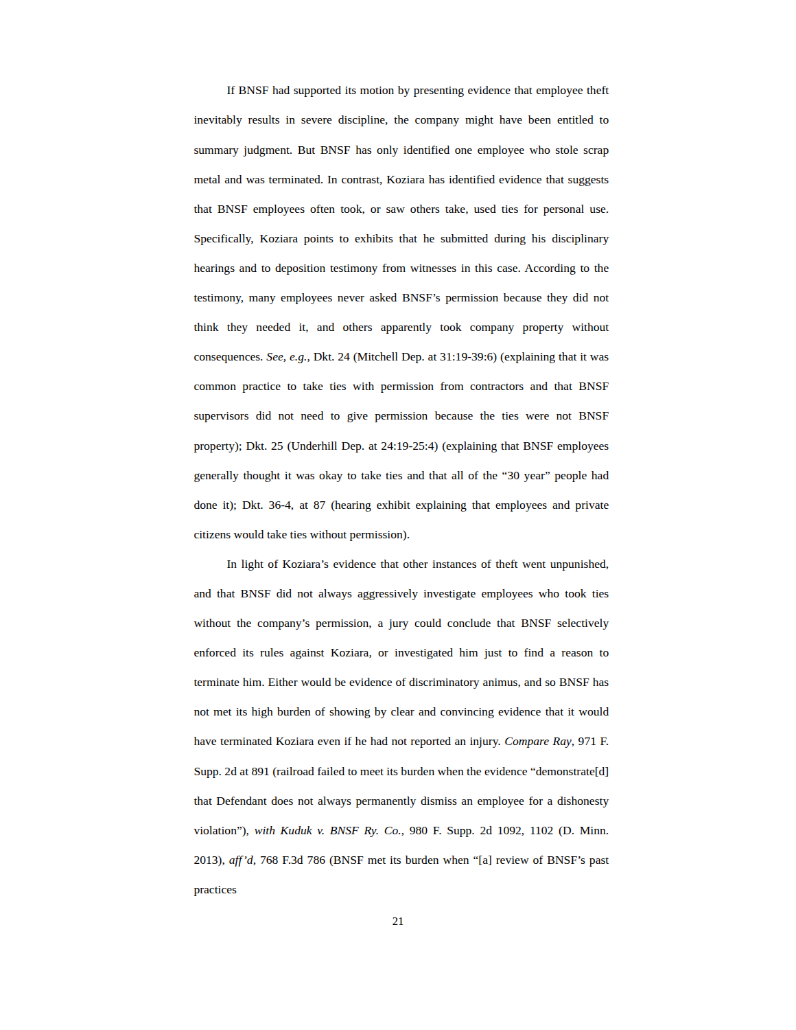If BNSF had supported its motion by presenting evidence that employee theft inevitably results in severe discipline, the company might have been entitled to summary judgment. But BNSF has only identified one employee who stole scrap metal and was terminated. In contrast, Koziara has identified evidence that suggests that BNSF employees often took, or saw others take, used ties for personal use. Specifically, Koziara points to exhibits that he submitted during his disciplinary hearings and to deposition testimony from witnesses in this case. According to the testimony, many employees never asked BNSF’s permission because they did not think they needed it, and others apparently took company property without consequences. See, e.g., Dkt. 24 (Mitchell Dep. at 31:19-39:6) (explaining that it was common practice to take ties with permission from contractors and that BNSF supervisors did not need to give permission because the ties were not BNSF property); Dkt. 25 (Underhill Dep. at 24:19-25:4) (explaining that BNSF employees generally thought it was okay to take ties and that all of the “30 year” people had done it); Dkt. 36-4, at 87 (hearing exhibit explaining that employees and private citizens would take ties without permission).
In light of Koziara’s evidence that other instances of theft went unpunished, and that BNSF did not always aggressively investigate employees who took ties without the company’s permission, a jury could conclude that BNSF selectively enforced its rules against Koziara, or investigated him just to find a reason to terminate him. Either would be evidence of discriminatory animus, and so BNSF has not met its high burden of showing by clear and convincing evidence that it would have terminated Koziara even if he had not reported an injury. Compare Ray, 971 F. Supp. 2d at 891 (railroad failed to meet its burden when the evidence “demonstrate[d] that Defendant does not always permanently dismiss an employee for a dishonesty violation”), with Kuduk v. BNSF Ry. Co., 980 F. Supp. 2d 1092, 1102 (D. Minn. 2013), aff’d, 768 F.3d 786 (BNSF met its burden when “[a] review of BNSF’s past practices
21